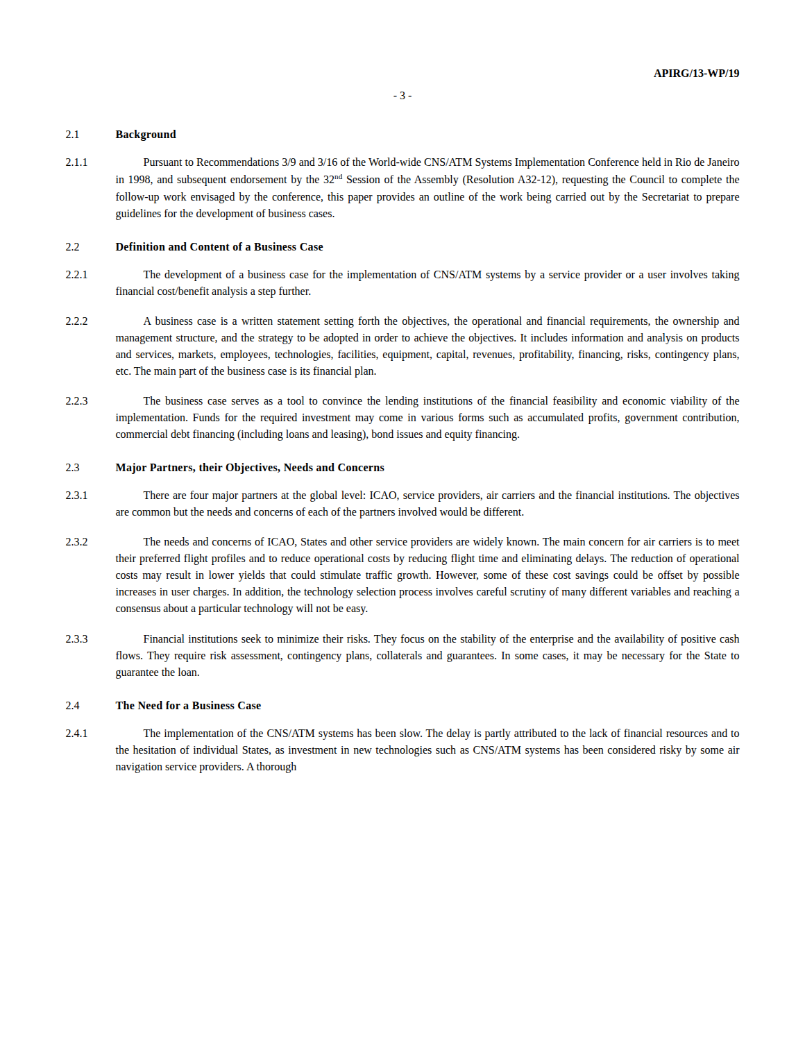APIRG/13-WP/19
- 3 -
2.1 Background
2.1.1
Pursuant to Recommendations 3/9 and 3/16 of the World-wide CNS/ATM Systems Implementation Conference held in Rio de Janeiro in 1998, and subsequent endorsement by the 32nd Session of the Assembly (Resolution A32-12), requesting the Council to complete the follow-up work envisaged by the conference, this paper provides an outline of the work being carried out by the Secretariat to prepare guidelines for the development of business cases.
2.2 Definition and Content of a Business Case
2.2.1
The development of a business case for the implementation of CNS/ATM systems by a service provider or a user involves taking financial cost/benefit analysis a step further.
2.2.2
A business case is a written statement setting forth the objectives, the operational and financial requirements, the ownership and management structure, and the strategy to be adopted in order to achieve the objectives. It includes information and analysis on products and services, markets, employees, technologies, facilities, equipment, capital, revenues, profitability, financing, risks, contingency plans, etc. The main part of the business case is its financial plan.
2.2.3
The business case serves as a tool to convince the lending institutions of the financial feasibility and economic viability of the implementation. Funds for the required investment may come in various forms such as accumulated profits, government contribution, commercial debt financing (including loans and leasing), bond issues and equity financing.
2.3 Major Partners, their Objectives, Needs and Concerns
2.3.1
There are four major partners at the global level: ICAO, service providers, air carriers and the financial institutions. The objectives are common but the needs and concerns of each of the partners involved would be different.
2.3.2
The needs and concerns of ICAO, States and other service providers are widely known. The main concern for air carriers is to meet their preferred flight profiles and to reduce operational costs by reducing flight time and eliminating delays. The reduction of operational costs may result in lower yields that could stimulate traffic growth. However, some of these cost savings could be offset by possible increases in user charges. In addition, the technology selection process involves careful scrutiny of many different variables and reaching a consensus about a particular technology will not be easy.
2.3.3
Financial institutions seek to minimize their risks. They focus on the stability of the enterprise and the availability of positive cash flows. They require risk assessment, contingency plans, collaterals and guarantees. In some cases, it may be necessary for the State to guarantee the loan.
2.4 The Need for a Business Case
2.4.1
The implementation of the CNS/ATM systems has been slow. The delay is partly attributed to the lack of financial resources and to the hesitation of individual States, as investment in new technologies such as CNS/ATM systems has been considered risky by some air navigation service providers. A thorough